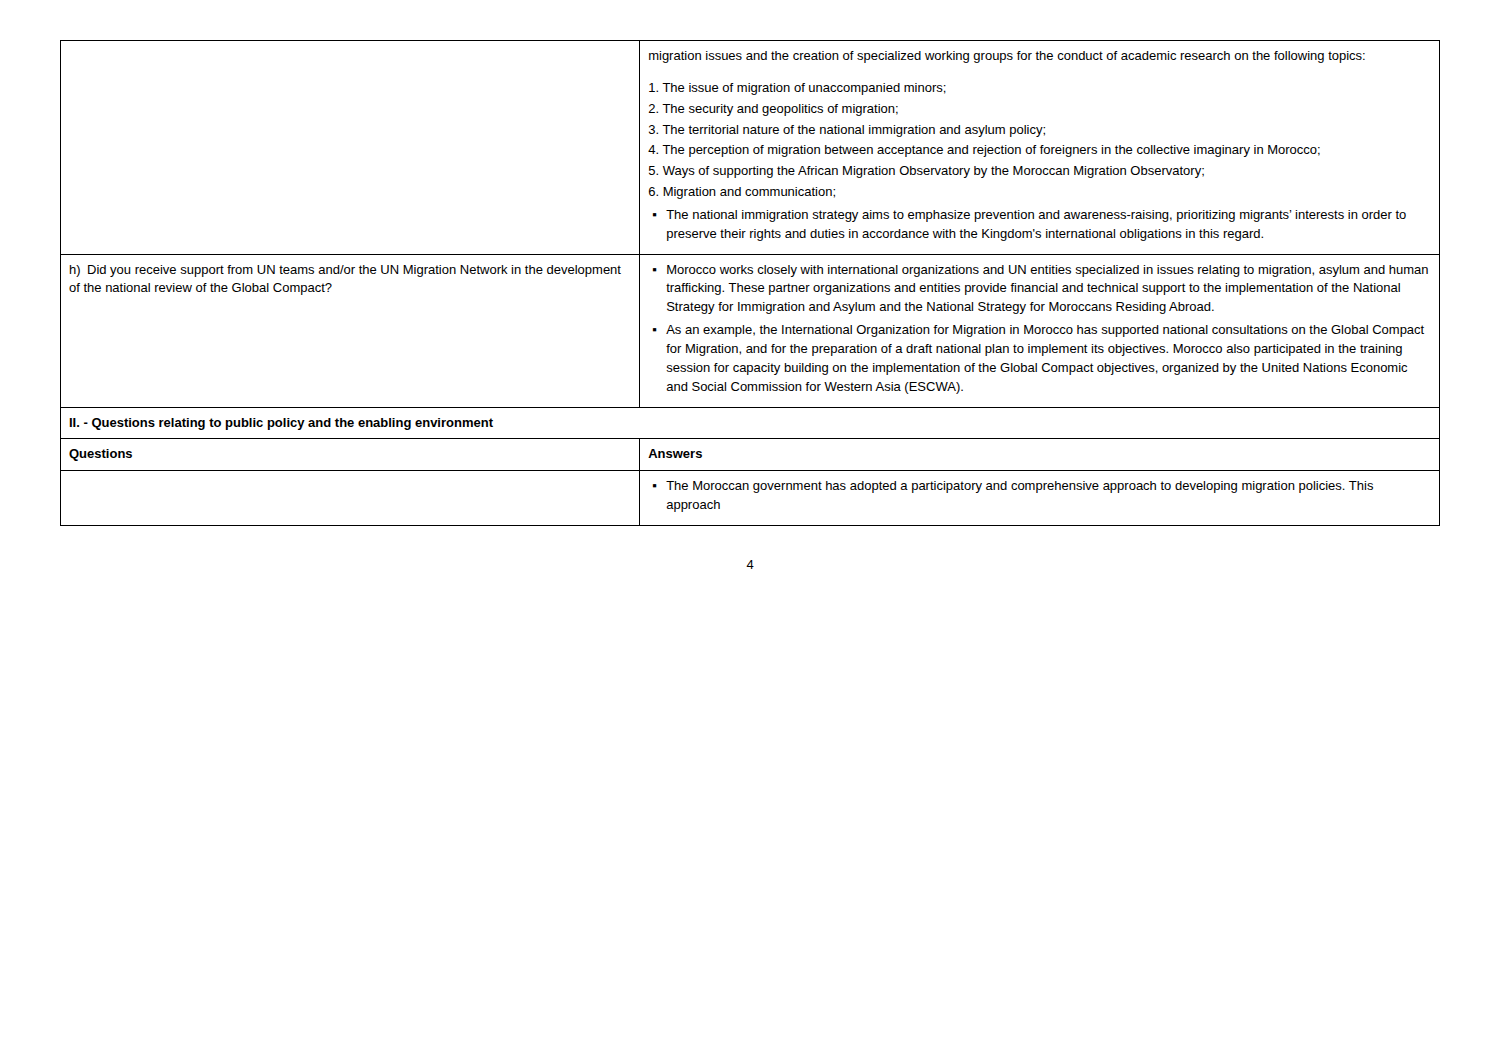| | migration issues and the creation of specialized working groups for the conduct of academic research on the following topics: 1. The issue of migration of unaccompanied minors; 2. The security and geopolitics of migration; 3. The territorial nature of the national immigration and asylum policy; 4. The perception of migration between acceptance and rejection of foreigners in the collective imaginary in Morocco; 5. Ways of supporting the African Migration Observatory by the Moroccan Migration Observatory; 6. Migration and communication; The national immigration strategy aims to emphasize prevention and awareness-raising, prioritizing migrants’ interests in order to preserve their rights and duties in accordance with the Kingdom's international obligations in this regard. |
| h) Did you receive support from UN teams and/or the UN Migration Network in the development of the national review of the Global Compact? | Morocco works closely with international organizations and UN entities specialized in issues relating to migration, asylum and human trafficking. These partner organizations and entities provide financial and technical support to the implementation of the National Strategy for Immigration and Asylum and the National Strategy for Moroccans Residing Abroad. As an example, the International Organization for Migration in Morocco has supported national consultations on the Global Compact for Migration, and for the preparation of a draft national plan to implement its objectives. Morocco also participated in the training session for capacity building on the implementation of the Global Compact objectives, organized by the United Nations Economic and Social Commission for Western Asia (ESCWA). |
| II. - Questions relating to public policy and the enabling environment |
| Questions | Answers |
| | The Moroccan government has adopted a participatory and comprehensive approach to developing migration policies. This approach |
4